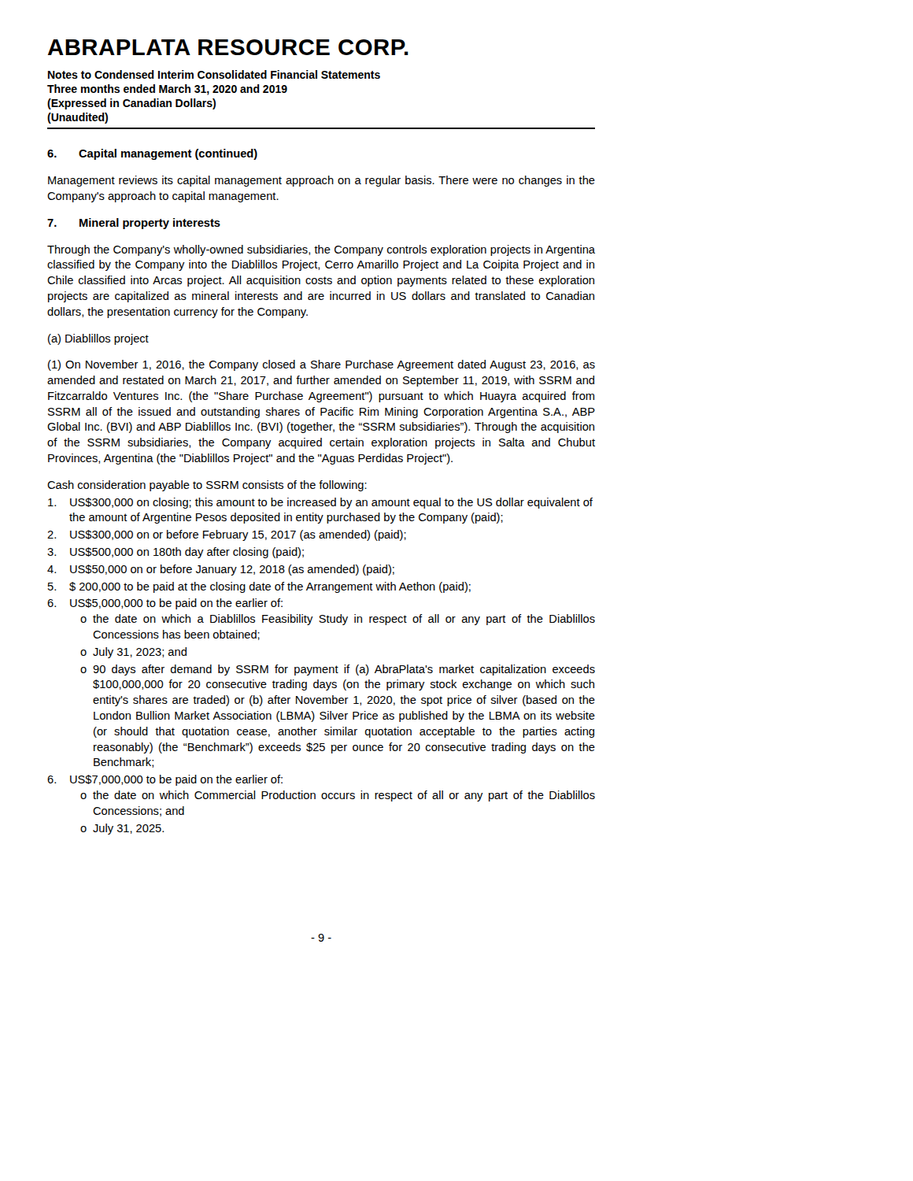ABRAPLATA RESOURCE CORP.
Notes to Condensed Interim Consolidated Financial Statements
Three months ended March 31, 2020 and 2019
(Expressed in Canadian Dollars)
(Unaudited)
6. Capital management (continued)
Management reviews its capital management approach on a regular basis. There were no changes in the Company's approach to capital management.
7. Mineral property interests
Through the Company's wholly-owned subsidiaries, the Company controls exploration projects in Argentina classified by the Company into the Diablillos Project, Cerro Amarillo Project and La Coipita Project and in Chile classified into Arcas project. All acquisition costs and option payments related to these exploration projects are capitalized as mineral interests and are incurred in US dollars and translated to Canadian dollars, the presentation currency for the Company.
(a) Diablillos project
(1) On November 1, 2016, the Company closed a Share Purchase Agreement dated August 23, 2016, as amended and restated on March 21, 2017, and further amended on September 11, 2019, with SSRM and Fitzcarraldo Ventures Inc. (the "Share Purchase Agreement") pursuant to which Huayra acquired from SSRM all of the issued and outstanding shares of Pacific Rim Mining Corporation Argentina S.A., ABP Global Inc. (BVI) and ABP Diablillos Inc. (BVI) (together, the “SSRM subsidiaries”). Through the acquisition of the SSRM subsidiaries, the Company acquired certain exploration projects in Salta and Chubut Provinces, Argentina (the "Diablillos Project" and the "Aguas Perdidas Project").
Cash consideration payable to SSRM consists of the following:
1. US$300,000 on closing; this amount to be increased by an amount equal to the US dollar equivalent of the amount of Argentine Pesos deposited in entity purchased by the Company (paid);
2. US$300,000 on or before February 15, 2017 (as amended) (paid);
3. US$500,000 on 180th day after closing (paid);
4. US$50,000 on or before January 12, 2018 (as amended) (paid);
5.$ 200,000 to be paid at the closing date of the Arrangement with Aethon (paid);
6. US$5,000,000 to be paid on the earlier of:
othe date on which a Diablillos Feasibility Study in respect of all or any part of the Diablillos Concessions has been obtained;
o July 31, 2023; and
o90 days after demand by SSRM for payment if (a) AbraPlata's market capitalization exceeds $100,000,000 for 20 consecutive trading days (on the primary stock exchange on which such entity's shares are traded) or (b) after November 1, 2020, the spot price of silver (based on the London Bullion Market Association (LBMA) Silver Price as published by the LBMA on its website (or should that quotation cease, another similar quotation acceptable to the parties acting reasonably) (the “Benchmark”) exceeds $25 per ounce for 20 consecutive trading days on the Benchmark;
6. US$7,000,000 to be paid on the earlier of:
othe date on which Commercial Production occurs in respect of all or any part of the Diablillos Concessions; and
o July 31, 2025.
- 9 -